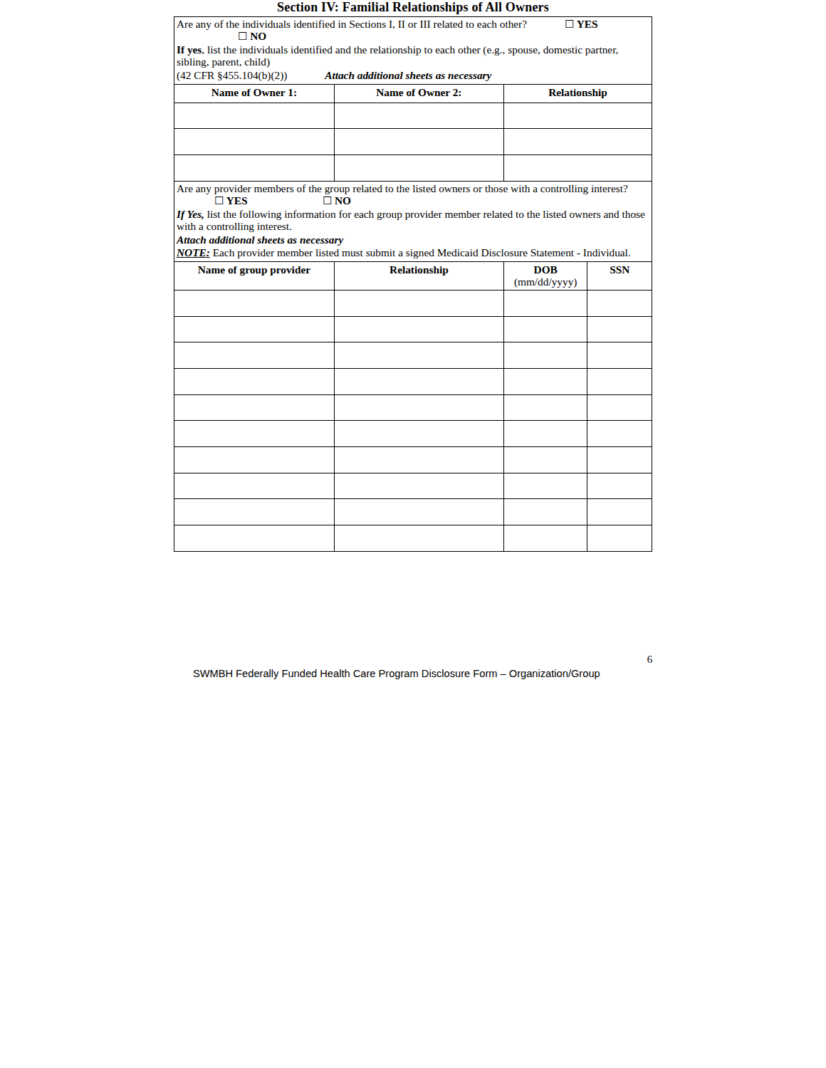Section IV: Familial Relationships of All Owners
Are any of the individuals identified in Sections I, II or III related to each other? ☐ YES ☐ NO
If yes, list the individuals identified and the relationship to each other (e.g., spouse, domestic partner, sibling, parent, child)
(42 CFR §455.104(b)(2)) Attach additional sheets as necessary
| Name of Owner 1: | Name of Owner 2: | Relationship |
| --- | --- | --- |
Are any provider members of the group related to the listed owners or those with a controlling interest? ☐ YES ☐ NO
If Yes, list the following information for each group provider member related to the listed owners and those with a controlling interest.
Attach additional sheets as necessary
NOTE: Each provider member listed must submit a signed Medicaid Disclosure Statement - Individual.
| Name of group provider | Relationship | DOB (mm/dd/yyyy) | SSN |
| --- | --- | --- | --- |
6
SWMBH Federally Funded Health Care Program Disclosure Form – Organization/Group